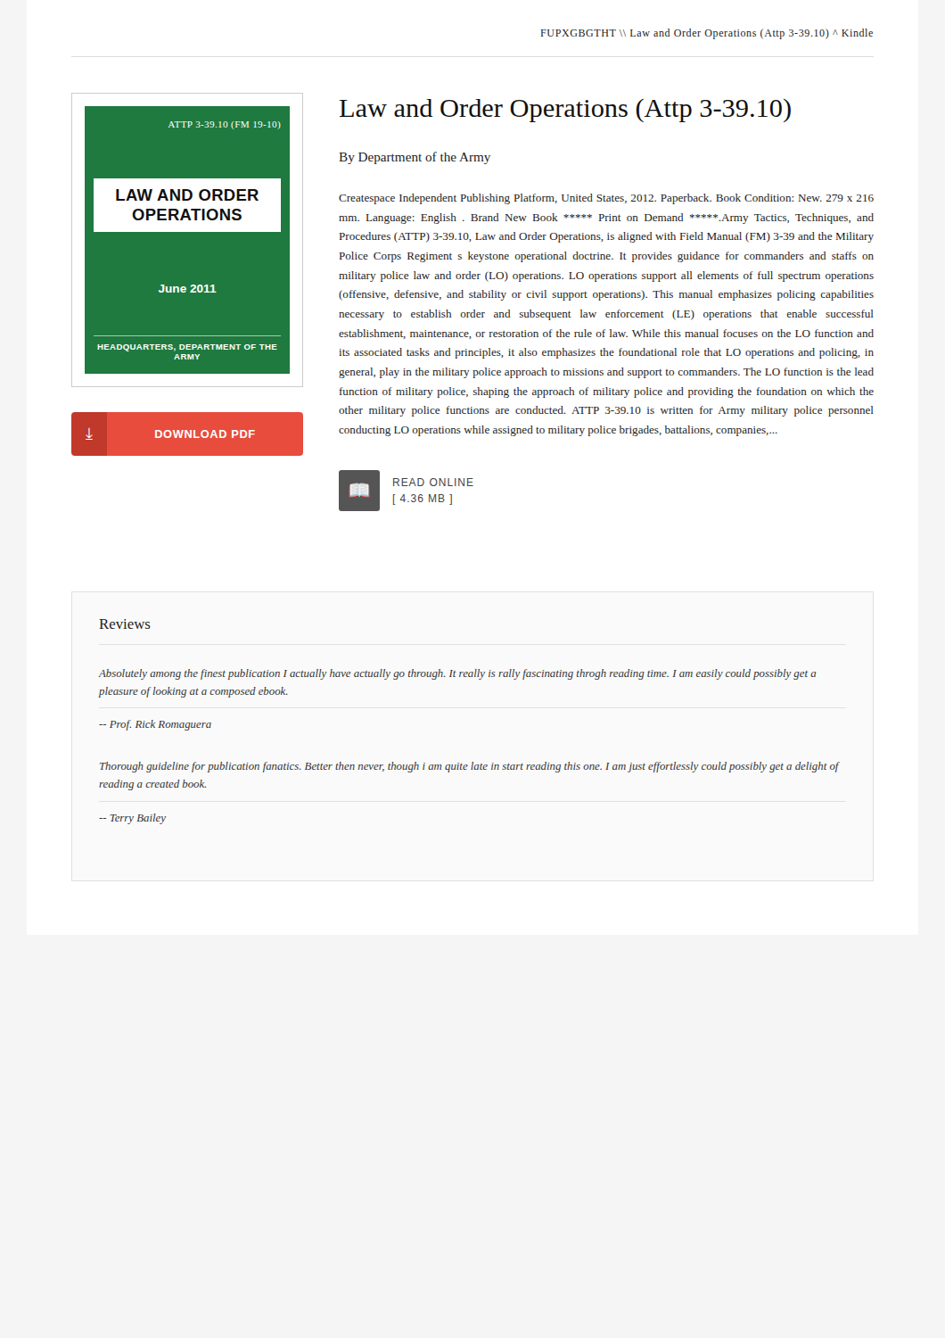FUPXGBGTHT \\ Law and Order Operations (Attp 3-39.10) ^ Kindle
ATTP 3-39.10 (FM 19-10)
LAW AND ORDER OPERATIONS
June 2011
HEADQUARTERS, DEPARTMENT OF THE ARMY
⤓
DOWNLOAD PDF
Law and Order Operations (Attp 3-39.10)
By Department of the Army
Createspace Independent Publishing Platform, United States, 2012. Paperback. Book Condition: New. 279 x 216 mm. Language: English . Brand New Book ***** Print on Demand *****.Army Tactics, Techniques, and Procedures (ATTP) 3-39.10, Law and Order Operations, is aligned with Field Manual (FM) 3-39 and the Military Police Corps Regiment s keystone operational doctrine. It provides guidance for commanders and staffs on military police law and order (LO) operations. LO operations support all elements of full spectrum operations (offensive, defensive, and stability or civil support operations). This manual emphasizes policing capabilities necessary to establish order and subsequent law enforcement (LE) operations that enable successful establishment, maintenance, or restoration of the rule of law. While this manual focuses on the LO function and its associated tasks and principles, it also emphasizes the foundational role that LO operations and policing, in general, play in the military police approach to missions and support to commanders. The LO function is the lead function of military police, shaping the approach of military police and providing the foundation on which the other military police functions are conducted. ATTP 3-39.10 is written for Army military police personnel conducting LO operations while assigned to military police brigades, battalions, companies,...
📖
READ ONLINE
[ 4.36 MB ]
Reviews
Absolutely among the finest publication I actually have actually go through. It really is rally fascinating throgh reading time. I am easily could possibly get a pleasure of looking at a composed ebook.
-- Prof. Rick Romaguera
Thorough guideline for publication fanatics. Better then never, though i am quite late in start reading this one. I am just effortlessly could possibly get a delight of reading a created book.
-- Terry Bailey